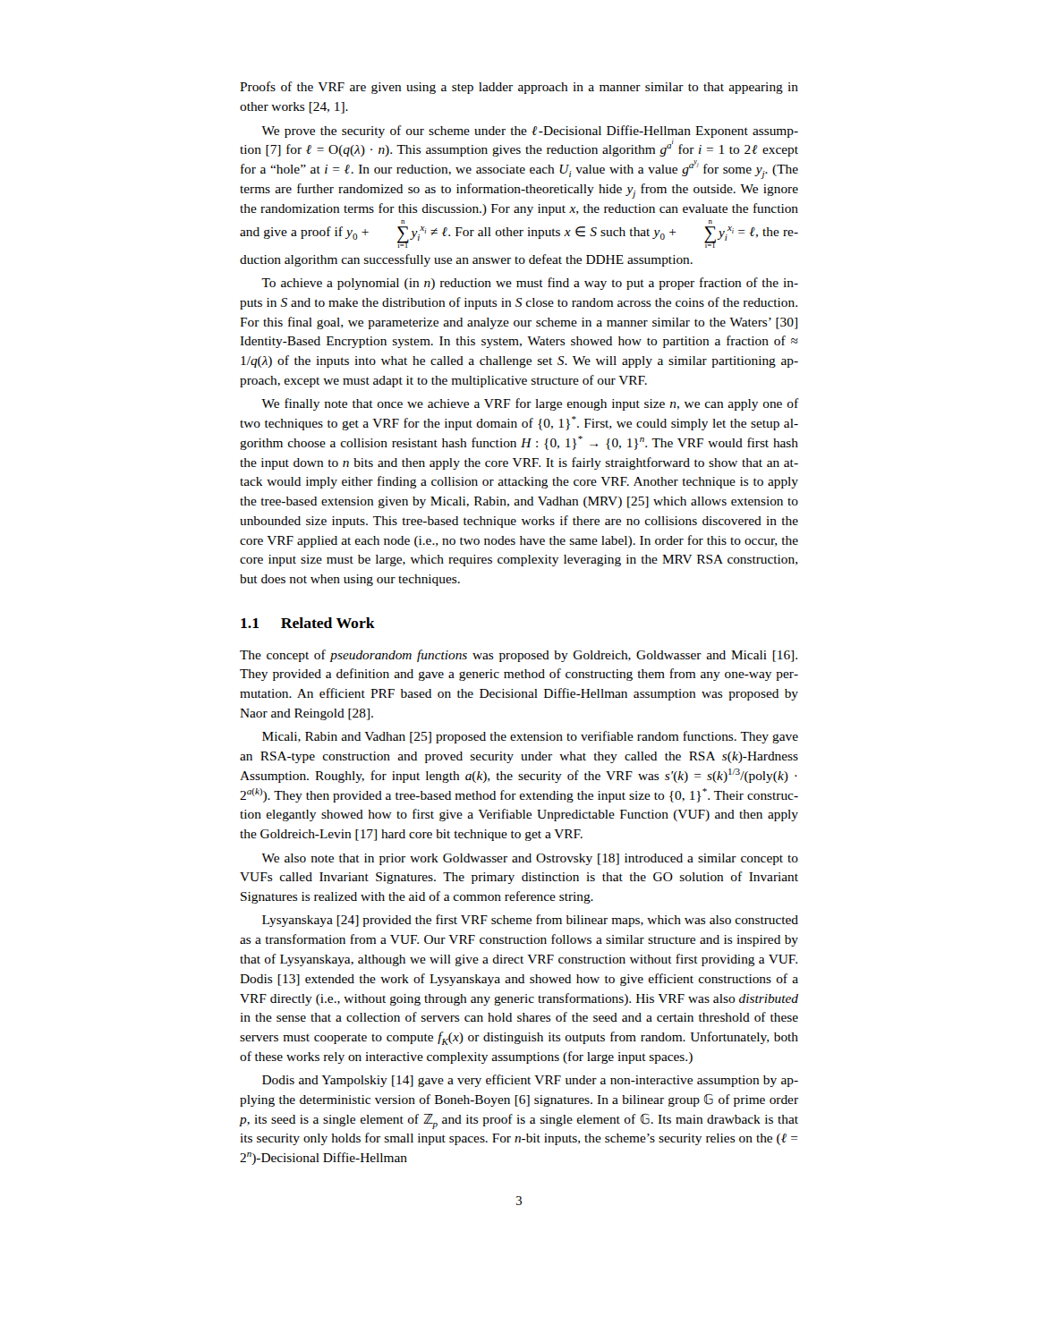Proofs of the VRF are given using a step ladder approach in a manner similar to that appearing in other works [24, 1].
We prove the security of our scheme under the ℓ-Decisional Diffie-Hellman Exponent assumption [7] for ℓ = O(q(λ) · n). This assumption gives the reduction algorithm gai for i = 1 to 2ℓ except for a “hole” at i = ℓ. In our reduction, we associate each Ui value with a value gayj for some yj. (The terms are further randomized so as to information-theoretically hide yj from the outside. We ignore the randomization terms for this discussion.) For any input x, the reduction can evaluate the function and give a proof if y0 + n∑i=1 yixi ≠ ℓ. For all other inputs x ∈ S such that y0 + n∑i=1 yixi = ℓ, the reduction algorithm can successfully use an answer to defeat the DDHE assumption.
To achieve a polynomial (in n) reduction we must find a way to put a proper fraction of the inputs in S and to make the distribution of inputs in S close to random across the coins of the reduction. For this final goal, we parameterize and analyze our scheme in a manner similar to the Waters’ [30] Identity-Based Encryption system. In this system, Waters showed how to partition a fraction of ≈ 1/q(λ) of the inputs into what he called a challenge set S. We will apply a similar partitioning approach, except we must adapt it to the multiplicative structure of our VRF.
We finally note that once we achieve a VRF for large enough input size n, we can apply one of two techniques to get a VRF for the input domain of {0, 1}*. First, we could simply let the setup algorithm choose a collision resistant hash function H : {0, 1}* → {0, 1}n. The VRF would first hash the input down to n bits and then apply the core VRF. It is fairly straightforward to show that an attack would imply either finding a collision or attacking the core VRF. Another technique is to apply the tree-based extension given by Micali, Rabin, and Vadhan (MRV) [25] which allows extension to unbounded size inputs. This tree-based technique works if there are no collisions discovered in the core VRF applied at each node (i.e., no two nodes have the same label). In order for this to occur, the core input size must be large, which requires complexity leveraging in the MRV RSA construction, but does not when using our techniques.
1.1 Related Work
The concept of pseudorandom functions was proposed by Goldreich, Goldwasser and Micali [16]. They provided a definition and gave a generic method of constructing them from any one-way permutation. An efficient PRF based on the Decisional Diffie-Hellman assumption was proposed by Naor and Reingold [28].
Micali, Rabin and Vadhan [25] proposed the extension to verifiable random functions. They gave an RSA-type construction and proved security under what they called the RSA s(k)-Hardness Assumption. Roughly, for input length a(k), the security of the VRF was s′(k) = s(k)1/3/(poly(k) · 2a(k)). They then provided a tree-based method for extending the input size to {0, 1}*. Their construction elegantly showed how to first give a Verifiable Unpredictable Function (VUF) and then apply the Goldreich-Levin [17] hard core bit technique to get a VRF.
We also note that in prior work Goldwasser and Ostrovsky [18] introduced a similar concept to VUFs called Invariant Signatures. The primary distinction is that the GO solution of Invariant Signatures is realized with the aid of a common reference string.
Lysyanskaya [24] provided the first VRF scheme from bilinear maps, which was also constructed as a transformation from a VUF. Our VRF construction follows a similar structure and is inspired by that of Lysyanskaya, although we will give a direct VRF construction without first providing a VUF. Dodis [13] extended the work of Lysyanskaya and showed how to give efficient constructions of a VRF directly (i.e., without going through any generic transformations). His VRF was also distributed in the sense that a collection of servers can hold shares of the seed and a certain threshold of these servers must cooperate to compute fK(x) or distinguish its outputs from random. Unfortunately, both of these works rely on interactive complexity assumptions (for large input spaces.)
Dodis and Yampolskiy [14] gave a very efficient VRF under a non-interactive assumption by applying the deterministic version of Boneh-Boyen [6] signatures. In a bilinear group 𝔾 of prime order p, its seed is a single element of ℤp and its proof is a single element of 𝔾. Its main drawback is that its security only holds for small input spaces. For n-bit inputs, the scheme’s security relies on the (ℓ = 2n)-Decisional Diffie-Hellman
3